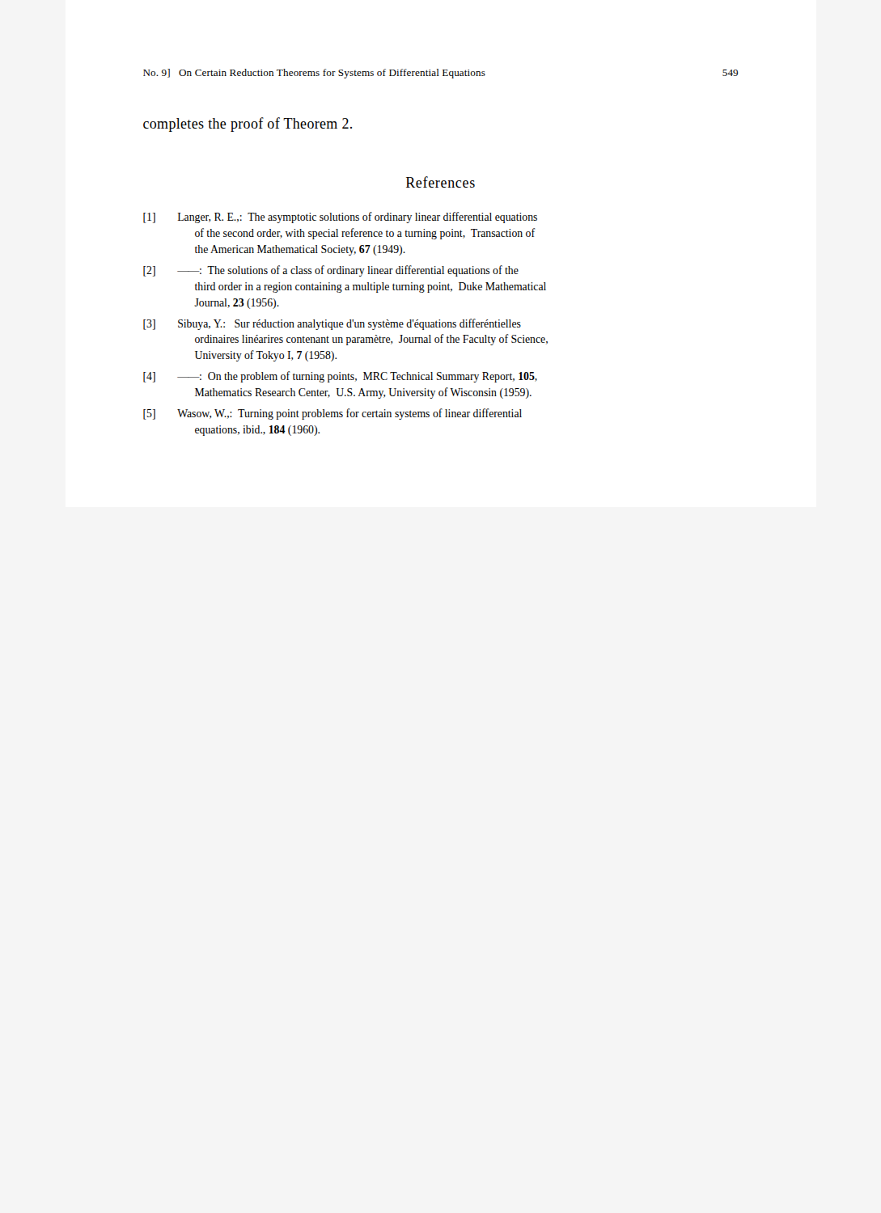No. 9] On Certain Reduction Theorems for Systems of Differential Equations 549
completes the proof of Theorem 2.
References
[1] Langer, R. E.,: The asymptotic solutions of ordinary linear differential equations of the second order, with special reference to a turning point, Transaction of the American Mathematical Society, 67 (1949).
[2] ——: The solutions of a class of ordinary linear differential equations of the third order in a region containing a multiple turning point, Duke Mathematical Journal, 23 (1956).
[3] Sibuya, Y.: Sur réduction analytique d'un système d'équations differéntielles ordinaires linéarires contenant un paramètre, Journal of the Faculty of Science, University of Tokyo I, 7 (1958).
[4] ——: On the problem of turning points, MRC Technical Summary Report, 105, Mathematics Research Center, U.S. Army, University of Wisconsin (1959).
[5] Wasow, W.,: Turning point problems for certain systems of linear differential equations, ibid., 184 (1960).